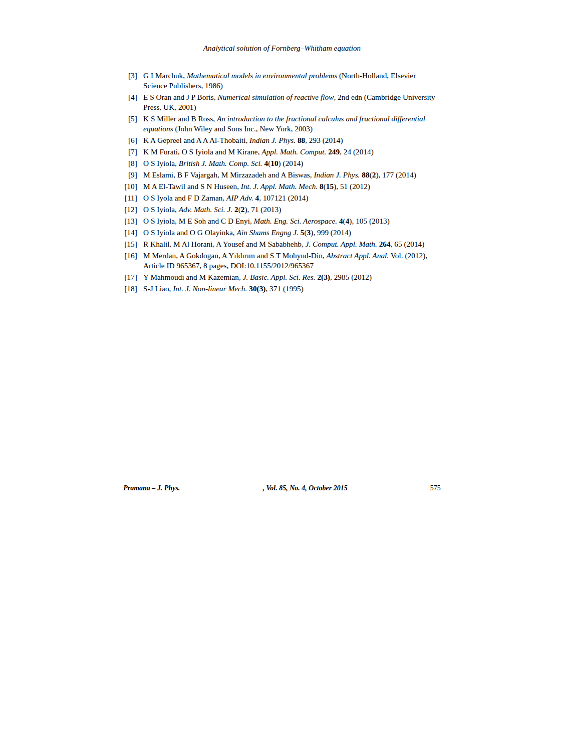Analytical solution of Fornberg–Whitham equation
[3] G I Marchuk, Mathematical models in environmental problems (North-Holland, Elsevier Science Publishers, 1986)
[4] E S Oran and J P Boris, Numerical simulation of reactive flow, 2nd edn (Cambridge University Press, UK, 2001)
[5] K S Miller and B Ross, An introduction to the fractional calculus and fractional differential equations (John Wiley and Sons Inc., New York, 2003)
[6] K A Gepreel and A A Al-Thobaiti, Indian J. Phys. 88, 293 (2014)
[7] K M Furati, O S Iyiola and M Kirane, Appl. Math. Comput. 249, 24 (2014)
[8] O S Iyiola, British J. Math. Comp. Sci. 4(10) (2014)
[9] M Eslami, B F Vajargah, M Mirzazadeh and A Biswas, Indian J. Phys. 88(2), 177 (2014)
[10] M A El-Tawil and S N Huseen, Int. J. Appl. Math. Mech. 8(15), 51 (2012)
[11] O S Iyola and F D Zaman, AIP Adv. 4, 107121 (2014)
[12] O S Iyiola, Adv. Math. Sci. J. 2(2), 71 (2013)
[13] O S Iyiola, M E Soh and C D Enyi, Math. Eng. Sci. Aerospace. 4(4), 105 (2013)
[14] O S Iyiola and O G Olayinka, Ain Shams Engng J. 5(3), 999 (2014)
[15] R Khalil, M Al Horani, A Yousef and M Sababhehb, J. Comput. Appl. Math. 264, 65 (2014)
[16] M Merdan, A Gokdogan, A Yıldırım and S T Mohyud-Din, Abstract Appl. Anal. Vol. (2012), Article ID 965367, 8 pages, DOI:10.1155/2012/965367
[17] Y Mahmoudi and M Kazemian, J. Basic. Appl. Sci. Res. 2(3), 2985 (2012)
[18] S-J Liao, Int. J. Non-linear Mech. 30(3), 371 (1995)
Pramana – J. Phys., Vol. 85, No. 4, October 2015 575